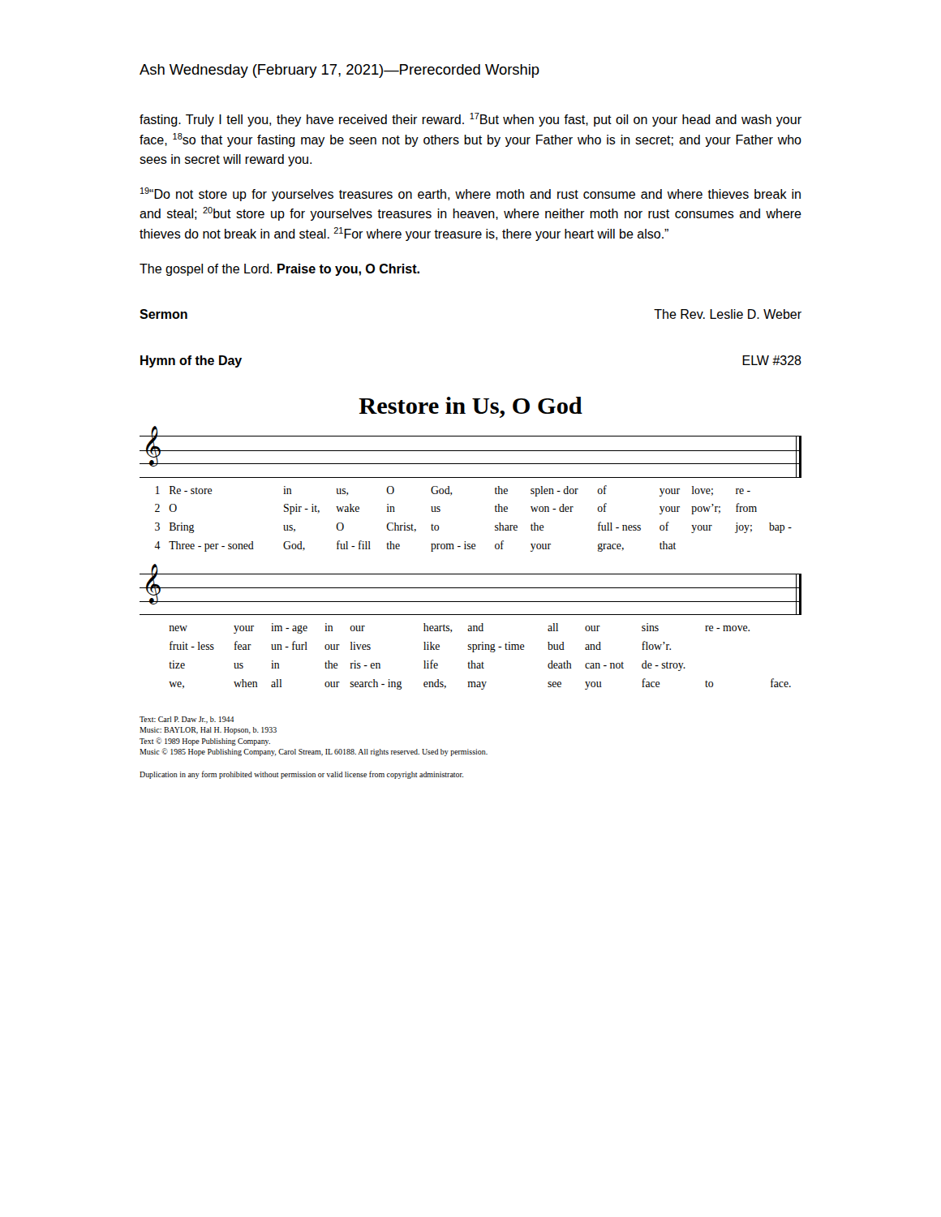Ash Wednesday (February 17, 2021)—Prerecorded Worship
fasting. Truly I tell you, they have received their reward. 17But when you fast, put oil on your head and wash your face, 18so that your fasting may be seen not by others but by your Father who is in secret; and your Father who sees in secret will reward you.
19“Do not store up for yourselves treasures on earth, where moth and rust consume and where thieves break in and steal; 20but store up for yourselves treasures in heaven, where neither moth nor rust consumes and where thieves do not break in and steal. 21For where your treasure is, there your heart will be also.”
The gospel of the Lord. Praise to you, O Christ.
Sermon The Rev. Leslie D. Weber
Hymn of the Day ELW #328
Restore in Us, O God
𝄞
| 1 | Re - store | in | us, | O | God, | the | splen - dor | of | your | love; | re - |
| 2 | O | Spir - it, | wake | in | us | the | won - der | of | your | pow’r; | from |
| 3 | Bring | us, | O | Christ, | to | share | the | full - ness | of | your | joy; | bap - |
| 4 | Three - per - soned | God, | ful - fill | the | prom - ise | of | your | grace, | that |
𝄞
| | new | your | im - age | in | our | hearts, | and | all | our | sins | re - move. |
| | fruit - less | fear | un - furl | our | lives | like | spring - time | bud | and | flow’r. |
| | tize | us | in | the | ris - en | life | that | death | can - not | de - stroy. |
| | we, | when | all | our | search - ing | ends, | may | see | you | face | to | face. |
Text: Carl P. Daw Jr., b. 1944
Music: BAYLOR, Hal H. Hopson, b. 1933
Text © 1989 Hope Publishing Company.
Music © 1985 Hope Publishing Company, Carol Stream, IL 60188. All rights reserved. Used by permission.
Duplication in any form prohibited without permission or valid license from copyright administrator.